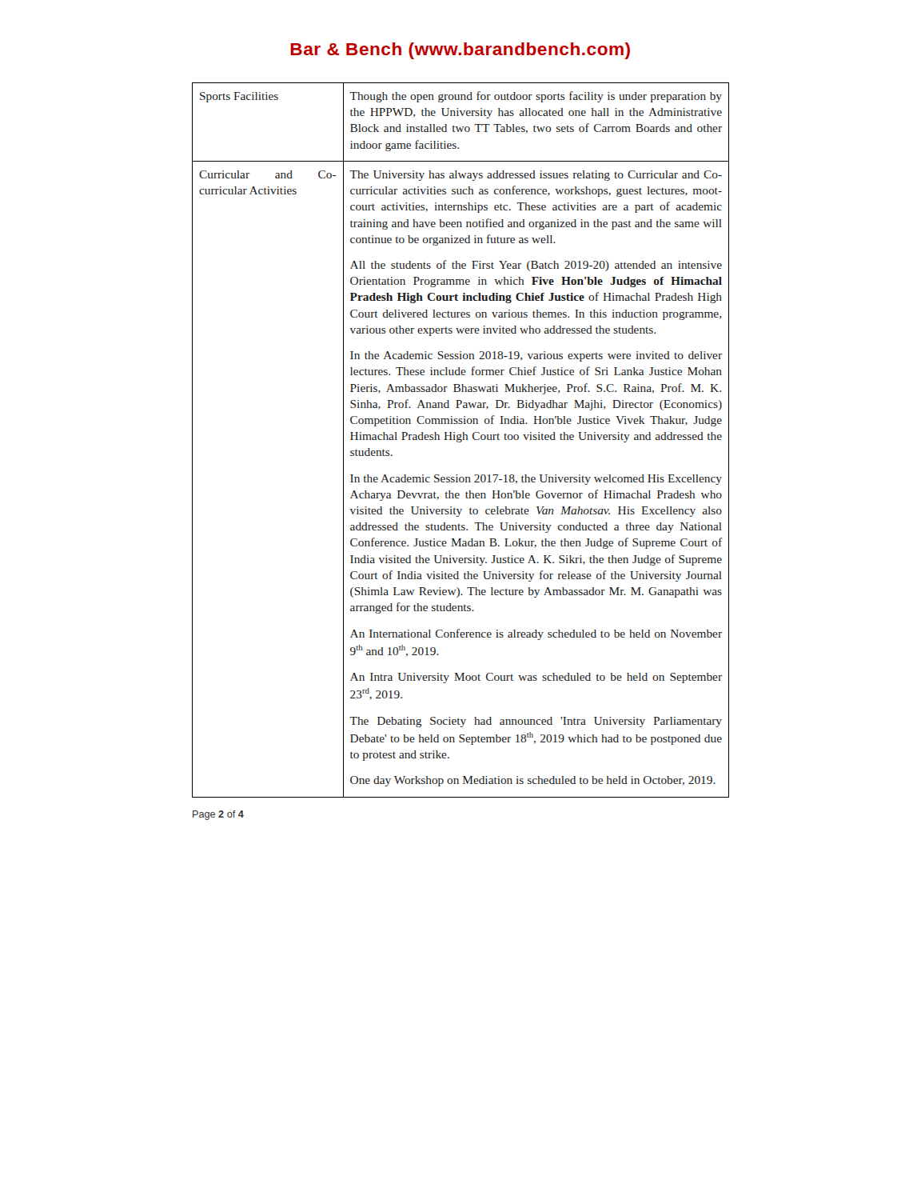Bar & Bench (www.barandbench.com)
| Sports Facilities | Though the open ground for outdoor sports facility is under preparation by the HPPWD, the University has allocated one hall in the Administrative Block and installed two TT Tables, two sets of Carrom Boards and other indoor game facilities. |
| Curricular and Co- curricular Activities | The University has always addressed issues relating to Curricular and Co-curricular activities such as conference, workshops, guest lectures, moot-court activities, internships etc. These activities are a part of academic training and have been notified and organized in the past and the same will continue to be organized in future as well. All the students of the First Year (Batch 2019-20) attended an intensive Orientation Programme in which Five Hon'ble Judges of Himachal Pradesh High Court including Chief Justice of Himachal Pradesh High Court delivered lectures on various themes. In this induction programme, various other experts were invited who addressed the students. In the Academic Session 2018-19, various experts were invited to deliver lectures. These include former Chief Justice of Sri Lanka Justice Mohan Pieris, Ambassador Bhaswati Mukherjee, Prof. S.C. Raina, Prof. M. K. Sinha, Prof. Anand Pawar, Dr. Bidyadhar Majhi, Director (Economics) Competition Commission of India. Hon'ble Justice Vivek Thakur, Judge Himachal Pradesh High Court too visited the University and addressed the students. In the Academic Session 2017-18, the University welcomed His Excellency Acharya Devvrat, the then Hon'ble Governor of Himachal Pradesh who visited the University to celebrate Van Mahotsav. His Excellency also addressed the students. The University conducted a three day National Conference. Justice Madan B. Lokur, the then Judge of Supreme Court of India visited the University. Justice A. K. Sikri, the then Judge of Supreme Court of India visited the University for release of the University Journal (Shimla Law Review). The lecture by Ambassador Mr. M. Ganapathi was arranged for the students. An International Conference is already scheduled to be held on November 9 th and 10 th , 2019. An Intra University Moot Court was scheduled to be held on September 23 rd , 2019. The Debating Society had announced 'Intra University Parliamentary Debate' to be held on September 18 th , 2019 which had to be postponed due to protest and strike. One day Workshop on Mediation is scheduled to be held in October, 2019. |
Page 2 of 4